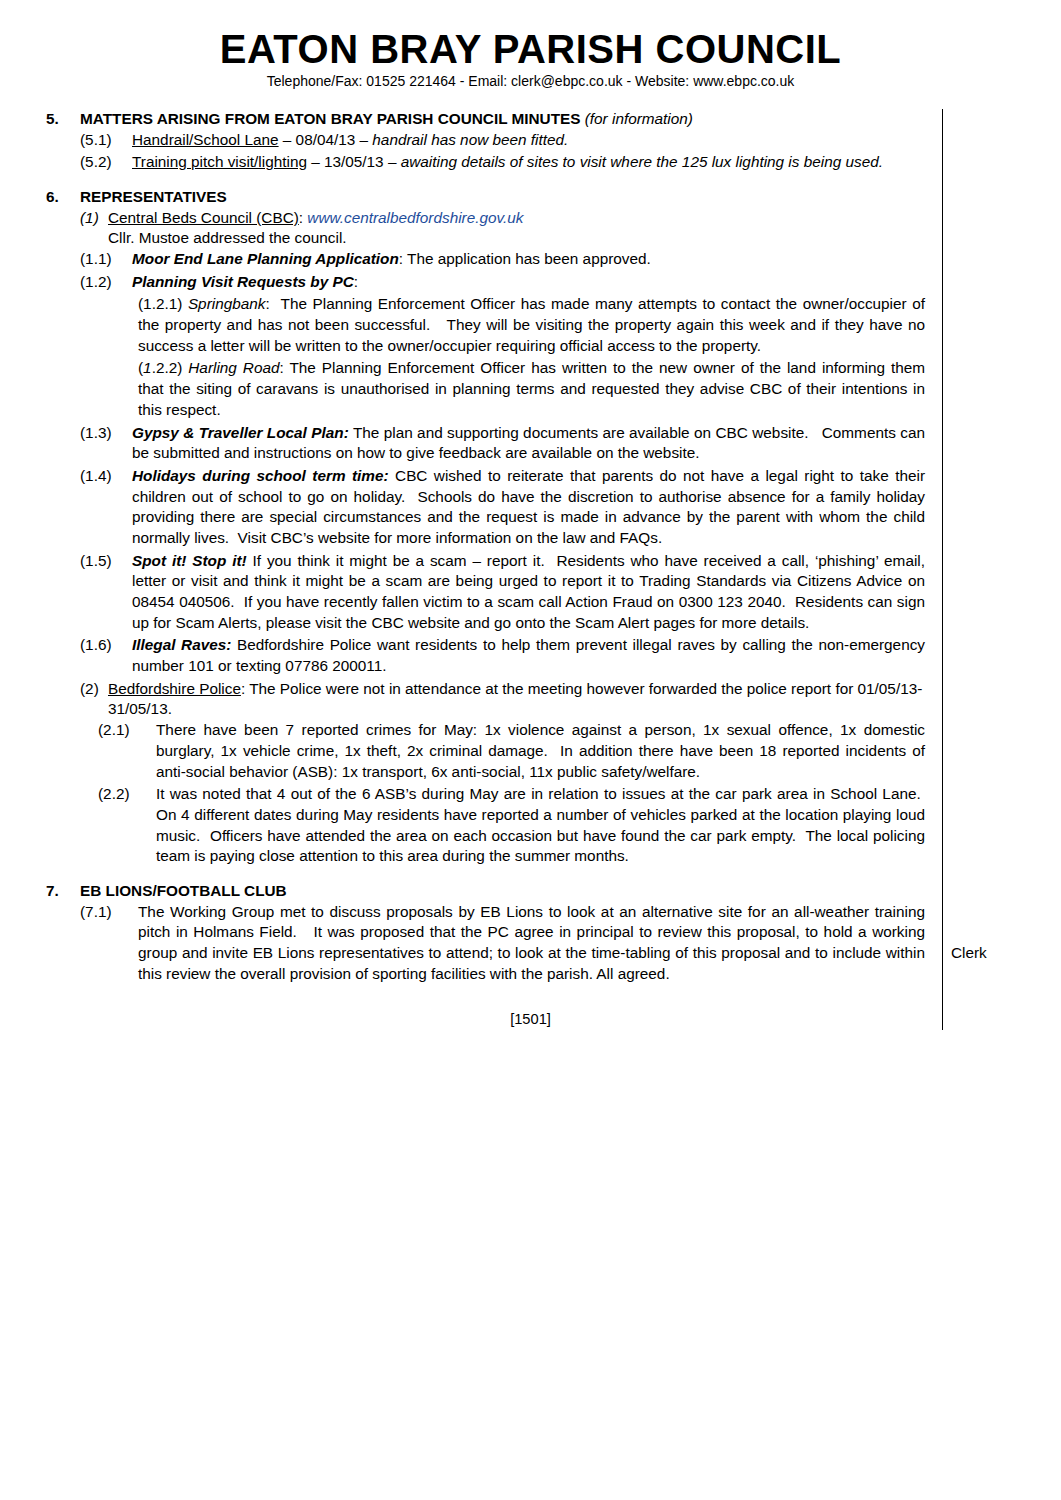EATON BRAY PARISH COUNCIL
Telephone/Fax: 01525 221464 - Email: clerk@ebpc.co.uk - Website: www.ebpc.co.uk
5.
MATTERS ARISING FROM EATON BRAY PARISH COUNCIL MINUTES (for information)
(5.1)
Handrail/School Lane – 08/04/13 – handrail has now been fitted.
(5.2)
Training pitch visit/lighting – 13/05/13 – awaiting details of sites to visit where the 125 lux lighting is being used.
6.
REPRESENTATIVES
(1)
Central Beds Council (CBC): www.centralbedfordshire.gov.uk
Cllr. Mustoe addressed the council.
(1.1)
Moor End Lane Planning Application: The application has been approved.
(1.2)
Planning Visit Requests by PC:
(1.2.1) Springbank: The Planning Enforcement Officer has made many attempts to contact the owner/occupier of the property and has not been successful. They will be visiting the property again this week and if they have no success a letter will be written to the owner/occupier requiring official access to the property.
(1.2.2) Harling Road: The Planning Enforcement Officer has written to the new owner of the land informing them that the siting of caravans is unauthorised in planning terms and requested they advise CBC of their intentions in this respect.
(1.3)
Gypsy & Traveller Local Plan: The plan and supporting documents are available on CBC website. Comments can be submitted and instructions on how to give feedback are available on the website.
(1.4)
Holidays during school term time: CBC wished to reiterate that parents do not have a legal right to take their children out of school to go on holiday. Schools do have the discretion to authorise absence for a family holiday providing there are special circumstances and the request is made in advance by the parent with whom the child normally lives. Visit CBC’s website for more information on the law and FAQs.
(1.5)
Spot it! Stop it! If you think it might be a scam – report it. Residents who have received a call, ‘phishing’ email, letter or visit and think it might be a scam are being urged to report it to Trading Standards via Citizens Advice on 08454 040506. If you have recently fallen victim to a scam call Action Fraud on 0300 123 2040. Residents can sign up for Scam Alerts, please visit the CBC website and go onto the Scam Alert pages for more details.
(1.6)
Illegal Raves: Bedfordshire Police want residents to help them prevent illegal raves by calling the non-emergency number 101 or texting 07786 200011.
(2)
Bedfordshire Police: The Police were not in attendance at the meeting however forwarded the police report for 01/05/13-31/05/13.
(2.1)
There have been 7 reported crimes for May: 1x violence against a person, 1x sexual offence, 1x domestic burglary, 1x vehicle crime, 1x theft, 2x criminal damage. In addition there have been 18 reported incidents of anti-social behavior (ASB): 1x transport, 6x anti-social, 11x public safety/welfare.
(2.2)
It was noted that 4 out of the 6 ASB’s during May are in relation to issues at the car park area in School Lane. On 4 different dates during May residents have reported a number of vehicles parked at the location playing loud music. Officers have attended the area on each occasion but have found the car park empty. The local policing team is paying close attention to this area during the summer months.
7.
EB LIONS/FOOTBALL CLUB
(7.1)
The Working Group met to discuss proposals by EB Lions to look at an alternative site for an all-weather training pitch in Holmans Field. It was proposed that the PC agree in principal to review this proposal, to hold a working group and invite EB Lions representatives to attend; to look at the time-tabling of this proposal and to include within this review the overall provision of sporting facilities with the parish. All agreed.
Clerk
[1501]